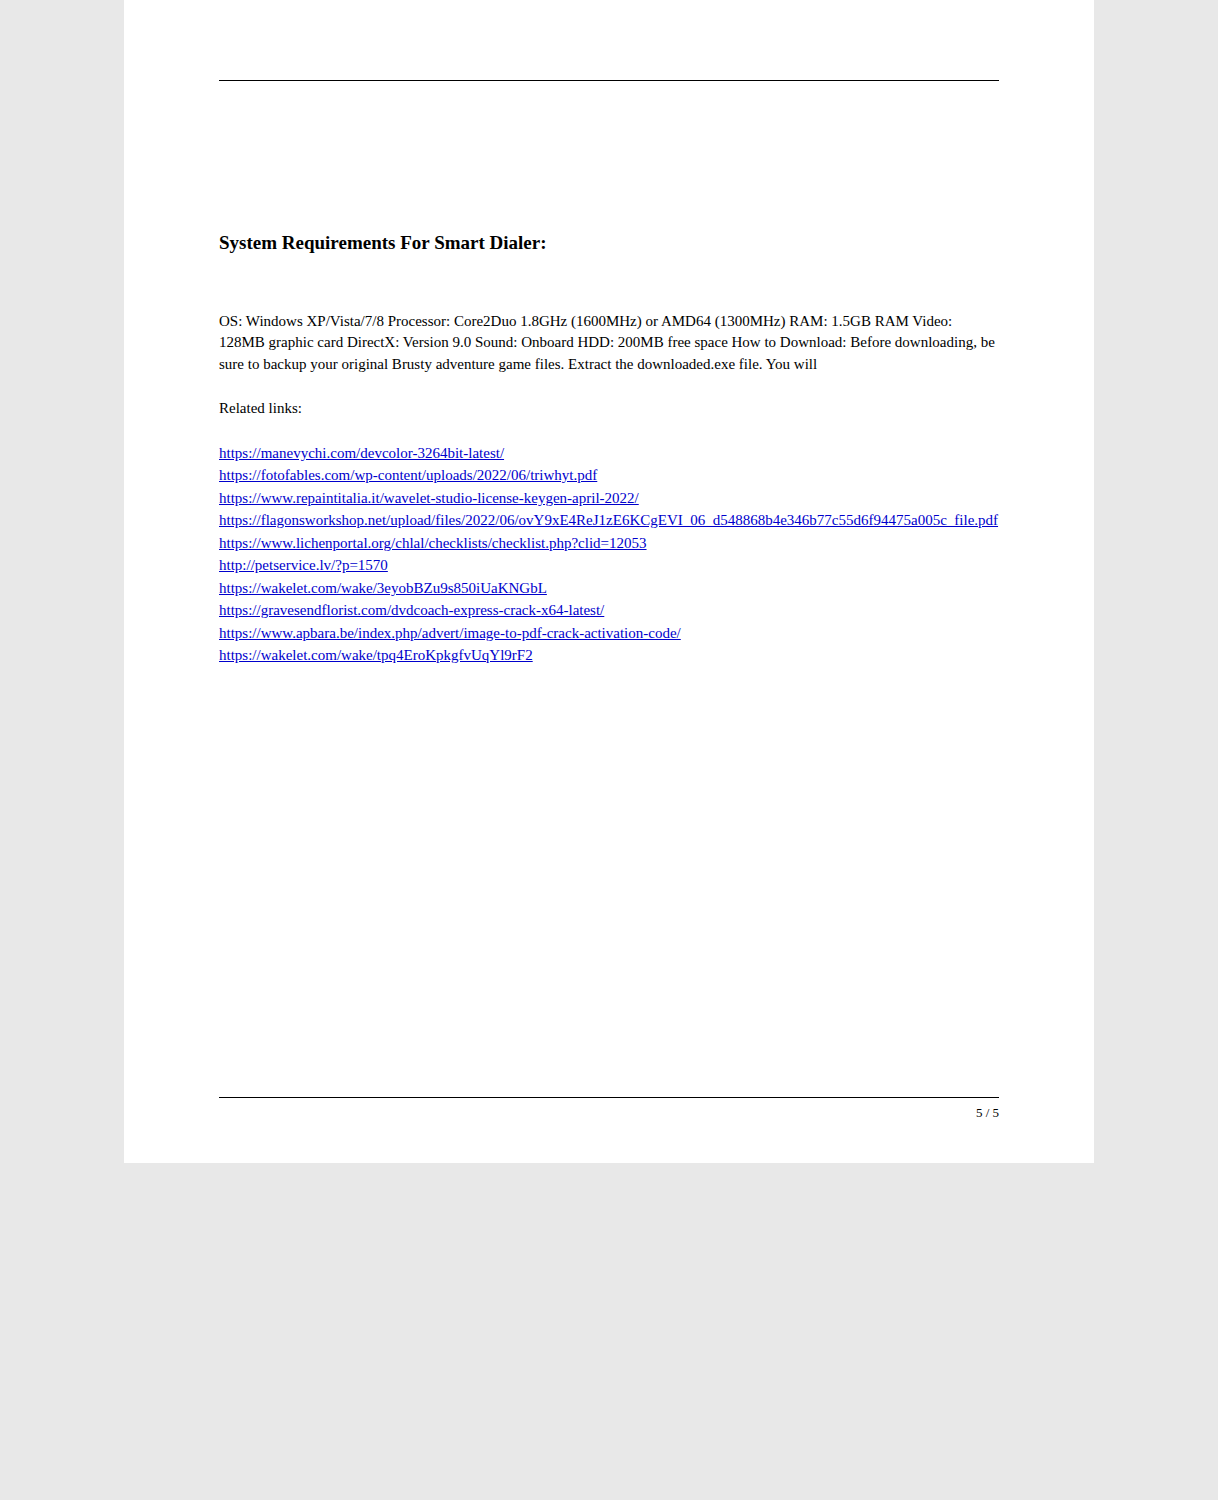System Requirements For Smart Dialer:
OS: Windows XP/Vista/7/8 Processor: Core2Duo 1.8GHz (1600MHz) or AMD64 (1300MHz) RAM: 1.5GB RAM Video: 128MB graphic card DirectX: Version 9.0 Sound: Onboard HDD: 200MB free space How to Download: Before downloading, be sure to backup your original Brusty adventure game files. Extract the downloaded.exe file. You will
Related links:
https://manevychi.com/devcolor-3264bit-latest/ https://fotofables.com/wp-content/uploads/2022/06/triwhyt.pdf https://www.repaintitalia.it/wavelet-studio-license-keygen-april-2022/ https://flagonsworkshop.net/upload/files/2022/06/ovY9xE4ReJ1zE6KCgEVI_06_d548868b4e346b77c55d6f94475a005c_file.pdf https://www.lichenportal.org/chlal/checklists/checklist.php?clid=12053 http://petservice.lv/?p=1570 https://wakelet.com/wake/3eyobBZu9s850iUaKNGbL https://gravesendflorist.com/dvdcoach-express-crack-x64-latest/ https://www.apbara.be/index.php/advert/image-to-pdf-crack-activation-code/ https://wakelet.com/wake/tpq4EroKpkgfvUqYl9rF2
5 / 5